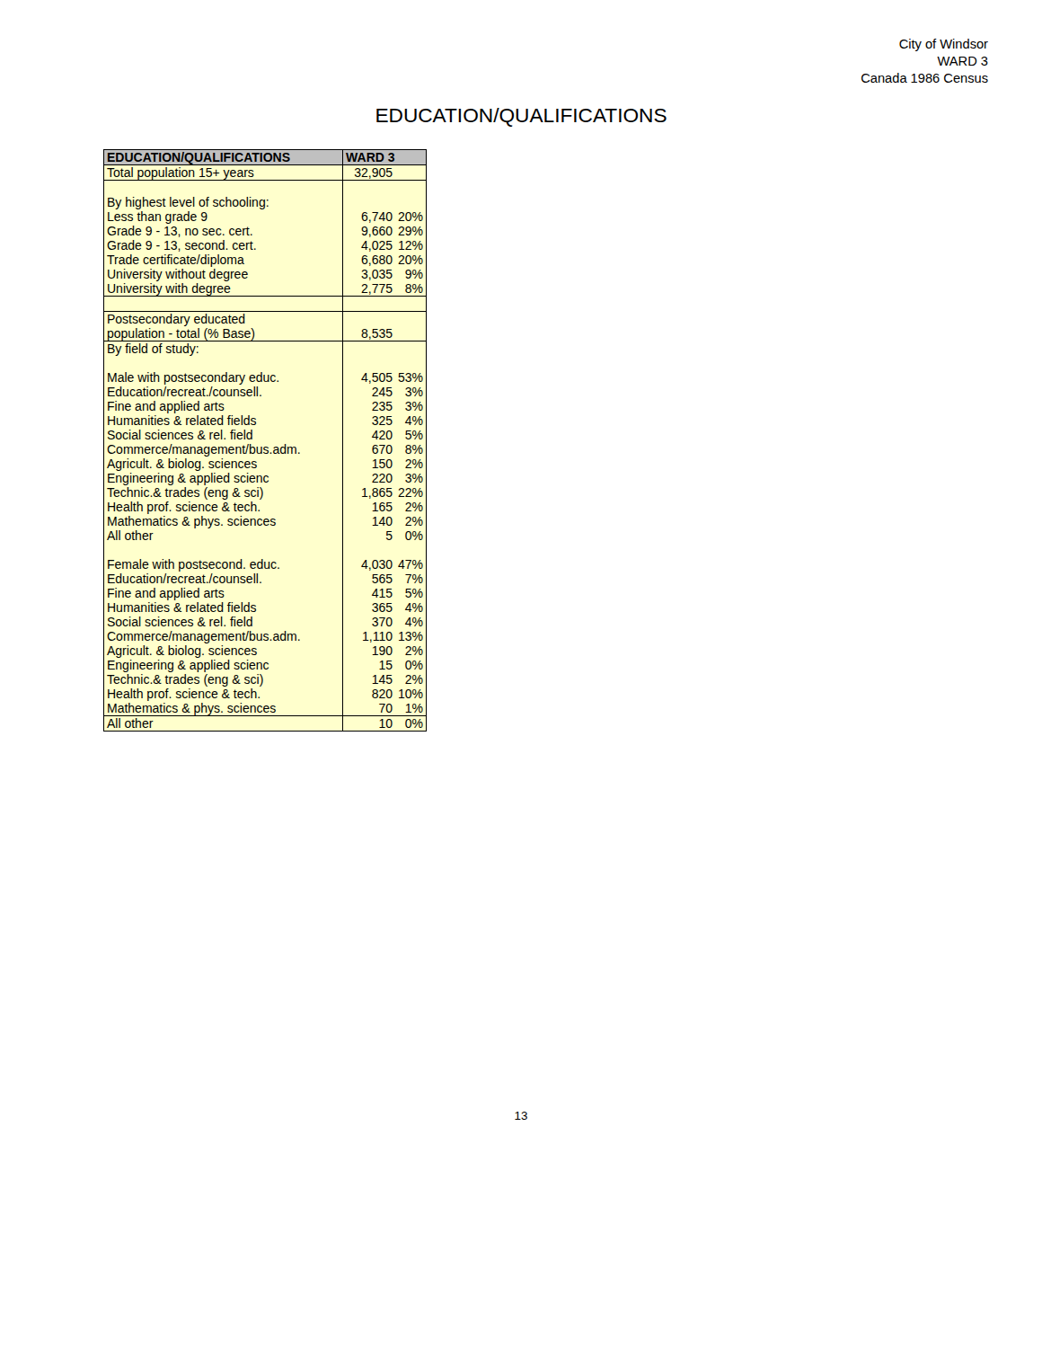City of Windsor
WARD 3
Canada 1986 Census
EDUCATION/QUALIFICATIONS
| EDUCATION/QUALIFICATIONS | WARD 3 |
| --- | --- |
| Total population 15+ years | 32,905 | |
| By highest level of schooling: | | |
| Less than grade 9 | 6,740 | 20% |
| Grade 9 - 13, no sec. cert. | 9,660 | 29% |
| Grade 9 - 13, second. cert. | 4,025 | 12% |
| Trade certificate/diploma | 6,680 | 20% |
| University without degree | 3,035 | 9% |
| University with degree | 2,775 | 8% |
| Postsecondary educated | | |
| population - total (% Base) | 8,535 | |
| By field of study: | | |
| Male with postsecondary educ. | 4,505 | 53% |
| Education/recreat./counsell. | 245 | 3% |
| Fine and applied arts | 235 | 3% |
| Humanities & related fields | 325 | 4% |
| Social sciences & rel. field | 420 | 5% |
| Commerce/management/bus.adm. | 670 | 8% |
| Agricult. & biolog. sciences | 150 | 2% |
| Engineering & applied scienc | 220 | 3% |
| Technic.& trades (eng & sci) | 1,865 | 22% |
| Health prof. science & tech. | 165 | 2% |
| Mathematics & phys. sciences | 140 | 2% |
| All other | 5 | 0% |
| Female with postsecond. educ. | 4,030 | 47% |
| Education/recreat./counsell. | 565 | 7% |
| Fine and applied arts | 415 | 5% |
| Humanities & related fields | 365 | 4% |
| Social sciences & rel. field | 370 | 4% |
| Commerce/management/bus.adm. | 1,110 | 13% |
| Agricult. & biolog. sciences | 190 | 2% |
| Engineering & applied scienc | 15 | 0% |
| Technic.& trades (eng & sci) | 145 | 2% |
| Health prof. science & tech. | 820 | 10% |
| Mathematics & phys. sciences | 70 | 1% |
| All other | 10 | 0% |
13